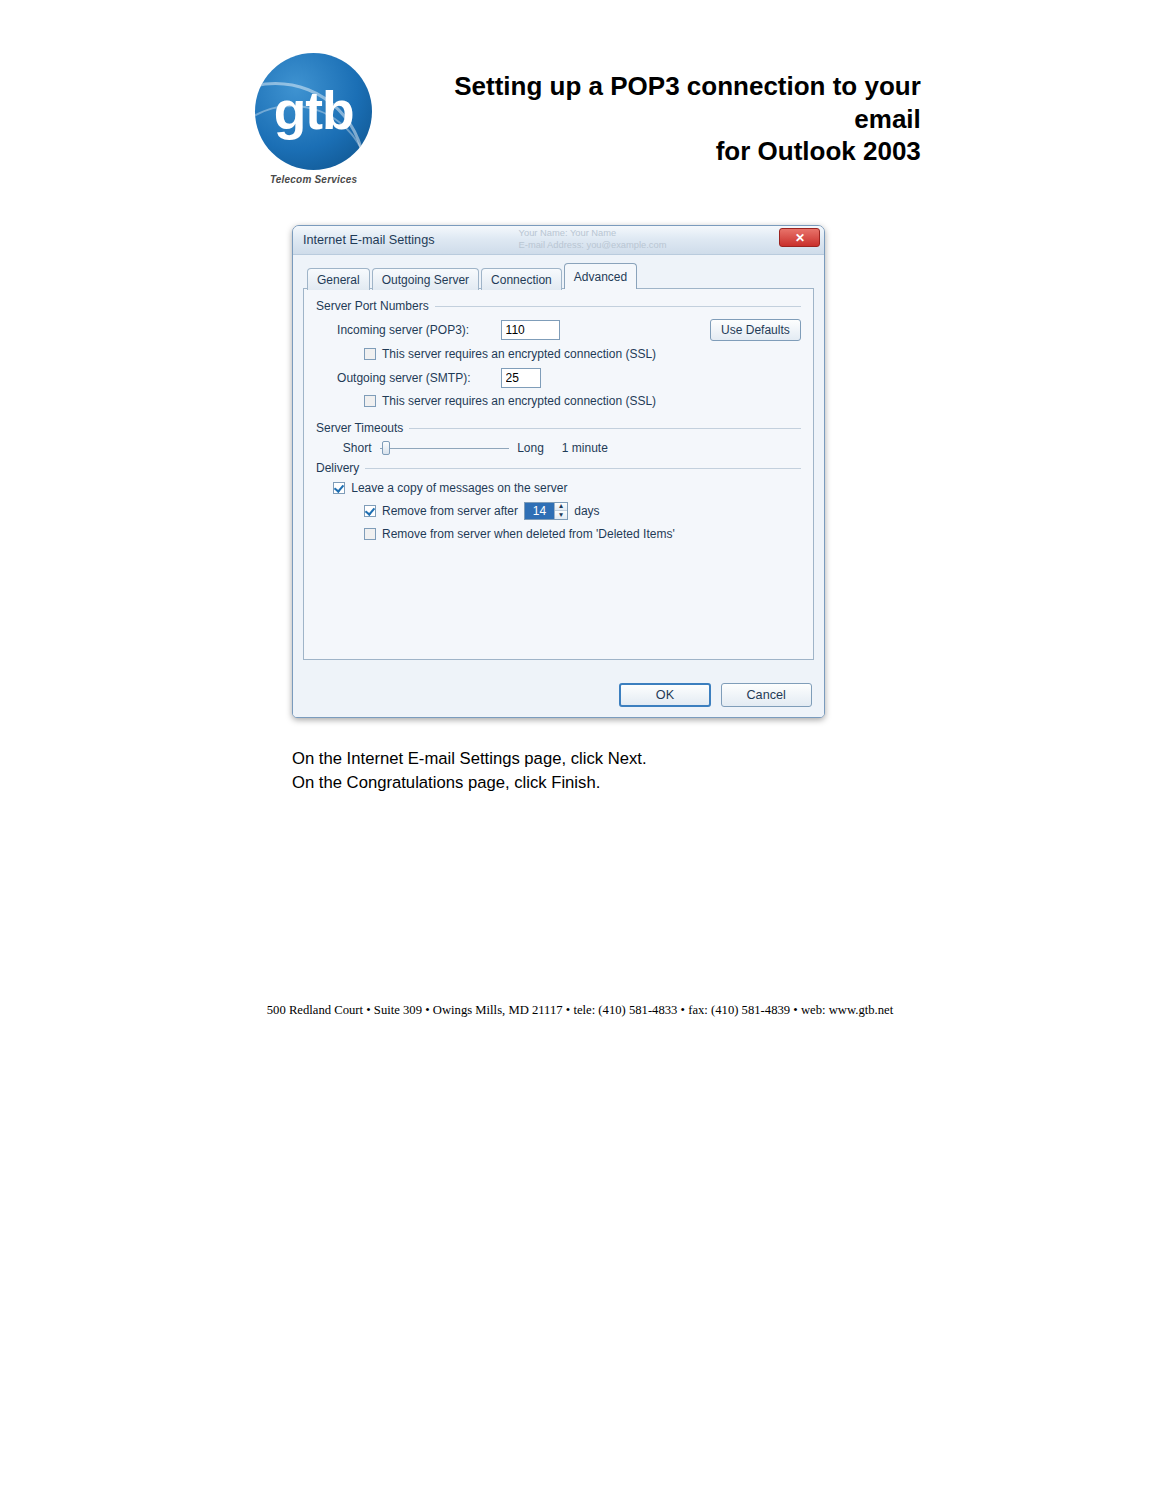gtb
Telecom Services
Setting up a POP3 connection to your email
for Outlook 2003
Internet E-mail Settings Your Name: Your Name
E-mail Address: you@example.com ✕
General
Outgoing Server
Connection
Advanced
Server Port Numbers
Incoming server (POP3): Use Defaults
This server requires an encrypted connection (SSL)
Outgoing server (SMTP):
This server requires an encrypted connection (SSL)
Server Timeouts
Short Long 1 minute
Delivery
Leave a copy of messages on the server
Remove from server after 14 ▲▼ days
Remove from server when deleted from 'Deleted Items'
OK Cancel
On the Internet E-mail Settings page, click Next.
On the Congratulations page, click Finish.
500 Redland Court • Suite 309 • Owings Mills, MD 21117 • tele: (410) 581-4833 • fax: (410) 581-4839 • web: www.gtb.net